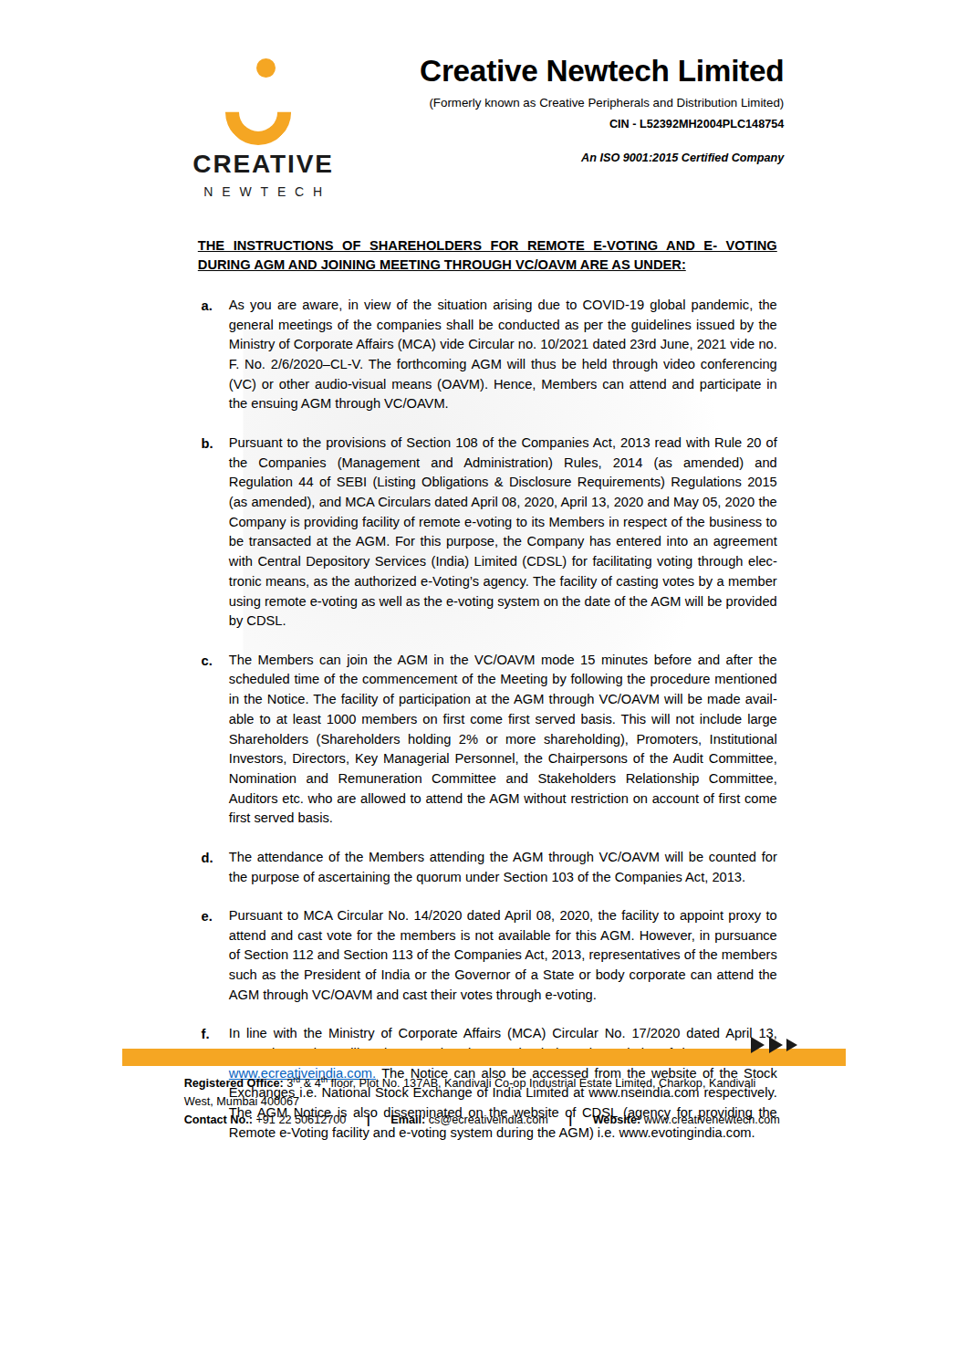CREATIVE
NEWTECH
Creative Newtech Limited
(Formerly known as Creative Peripherals and Distribution Limited)
CIN - L52392MH2004PLC148754
An ISO 9001:2015 Certified Company
THE INSTRUCTIONS OF SHAREHOLDERS FOR REMOTE E-VOTING AND E- VOTING DURING AGM AND JOINING MEETING THROUGH VC/OAVM ARE AS UNDER:
a. As you are aware, in view of the situation arising due to COVID-19 global pandemic, the general meetings of the companies shall be conducted as per the guidelines issued by the Ministry of Corporate Affairs (MCA) vide Circular no. 10/2021 dated 23rd June, 2021 vide no. F. No. 2/6/2020–CL-V. The forthcoming AGM will thus be held through video conferencing (VC) or other audio-visual means (OAVM). Hence, Members can attend and participate in the ensuing AGM through VC/OAVM.
b. Pursuant to the provisions of Section 108 of the Companies Act, 2013 read with Rule 20 of the Companies (Management and Administration) Rules, 2014 (as amended) and Regulation 44 of SEBI (Listing Obligations & Disclosure Requirements) Regulations 2015 (as amended), and MCA Circulars dated April 08, 2020, April 13, 2020 and May 05, 2020 the Company is providing facility of remote e-voting to its Members in respect of the business to be transacted at the AGM. For this purpose, the Company has entered into an agreement with Central Depository Services (India) Limited (CDSL) for facilitating voting through electronic means, as the authorized e-Voting’s agency. The facility of casting votes by a member using remote e-voting as well as the e-voting system on the date of the AGM will be provided by CDSL.
c. The Members can join the AGM in the VC/OAVM mode 15 minutes before and after the scheduled time of the commencement of the Meeting by following the procedure mentioned in the Notice. The facility of participation at the AGM through VC/OAVM will be made available to at least 1000 members on first come first served basis. This will not include large Shareholders (Shareholders holding 2% or more shareholding), Promoters, Institutional Investors, Directors, Key Managerial Personnel, the Chairpersons of the Audit Committee, Nomination and Remuneration Committee and Stakeholders Relationship Committee, Auditors etc. who are allowed to attend the AGM without restriction on account of first come first served basis.
d. The attendance of the Members attending the AGM through VC/OAVM will be counted for the purpose of ascertaining the quorum under Section 103 of the Companies Act, 2013.
e. Pursuant to MCA Circular No. 14/2020 dated April 08, 2020, the facility to appoint proxy to attend and cast vote for the members is not available for this AGM. However, in pursuance of Section 112 and Section 113 of the Companies Act, 2013, representatives of the members such as the President of India or the Governor of a State or body corporate can attend the AGM through VC/OAVM and cast their votes through e-voting.
f. In line with the Ministry of Corporate Affairs (MCA) Circular No. 17/2020 dated April 13, 2020, the Notice calling the AGM has been uploaded on the website of the Company at www.ecreativeindia.com. The Notice can also be accessed from the website of the Stock Exchanges i.e. National Stock Exchange of India Limited at www.nseindia.com respectively. The AGM Notice is also disseminated on the website of CDSL (agency for providing the Remote e-Voting facility and e-voting system during the AGM) i.e. www.evotingindia.com.
Registered Office: 3rd & 4th floor, Plot No. 137AB, Kandivali Co-op Industrial Estate Limited, Charkop, Kandivali West, Mumbai 400067
Contact No.: +91 22 50612700 | Email: cs@ecreativeindia.com | Website: www.creativenewtech.com